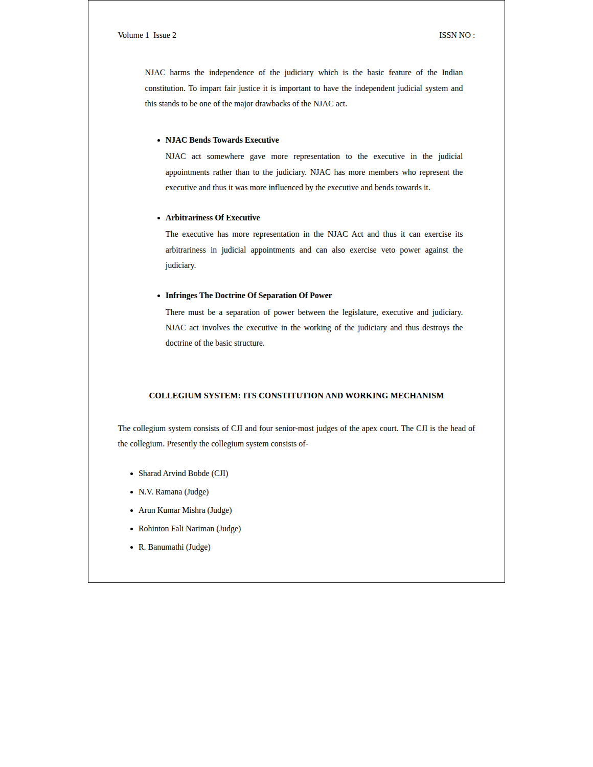Volume 1 Issue 2 ISSN NO :
NJAC harms the independence of the judiciary which is the basic feature of the Indian constitution. To impart fair justice it is important to have the independent judicial system and this stands to be one of the major drawbacks of the NJAC act.
NJAC Bends Towards Executive
NJAC act somewhere gave more representation to the executive in the judicial appointments rather than to the judiciary. NJAC has more members who represent the executive and thus it was more influenced by the executive and bends towards it.
Arbitrariness Of Executive
The executive has more representation in the NJAC Act and thus it can exercise its arbitrariness in judicial appointments and can also exercise veto power against the judiciary.
Infringes The Doctrine Of Separation Of Power
There must be a separation of power between the legislature, executive and judiciary. NJAC act involves the executive in the working of the judiciary and thus destroys the doctrine of the basic structure.
COLLEGIUM SYSTEM: ITS CONSTITUTION AND WORKING MECHANISM
The collegium system consists of CJI and four senior-most judges of the apex court. The CJI is the head of the collegium. Presently the collegium system consists of-
Sharad Arvind Bobde (CJI)
N.V. Ramana (Judge)
Arun Kumar Mishra (Judge)
Rohinton Fali Nariman (Judge)
R. Banumathi (Judge)